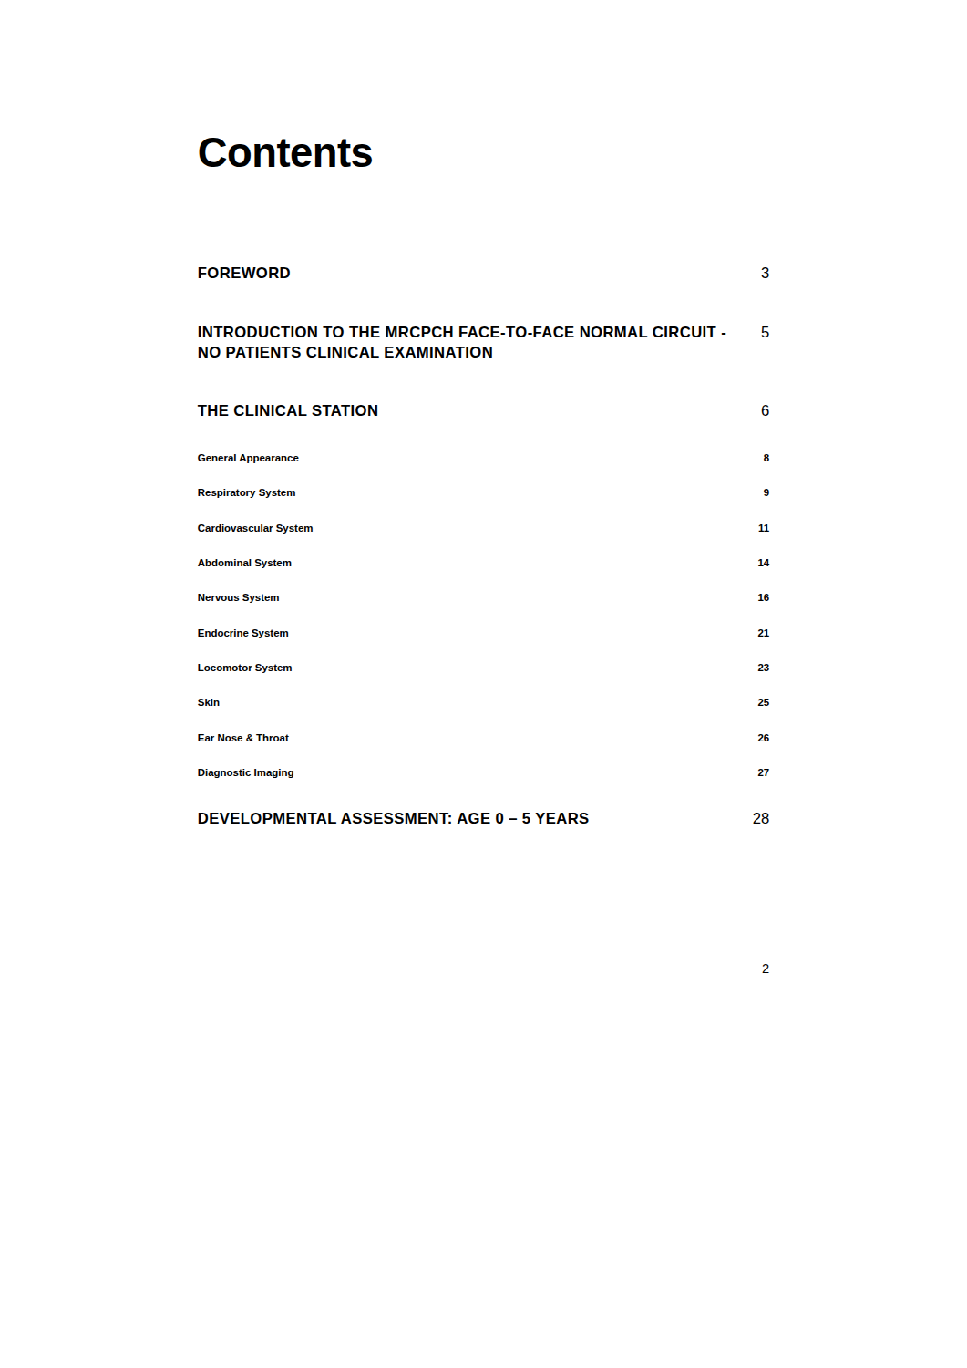Contents
| FOREWORD | 3 |
| INTRODUCTION TO THE MRCPCH FACE-TO-FACE NORMAL CIRCUIT - NO PATIENTS CLINICAL EXAMINATION | 5 |
| THE CLINICAL STATION | 6 |
| General Appearance | 8 |
| Respiratory System | 9 |
| Cardiovascular System | 11 |
| Abdominal System | 14 |
| Nervous System | 16 |
| Endocrine System | 21 |
| Locomotor System | 23 |
| Skin | 25 |
| Ear Nose & Throat | 26 |
| Diagnostic Imaging | 27 |
| DEVELOPMENTAL ASSESSMENT: AGE 0 – 5 YEARS | 28 |
2